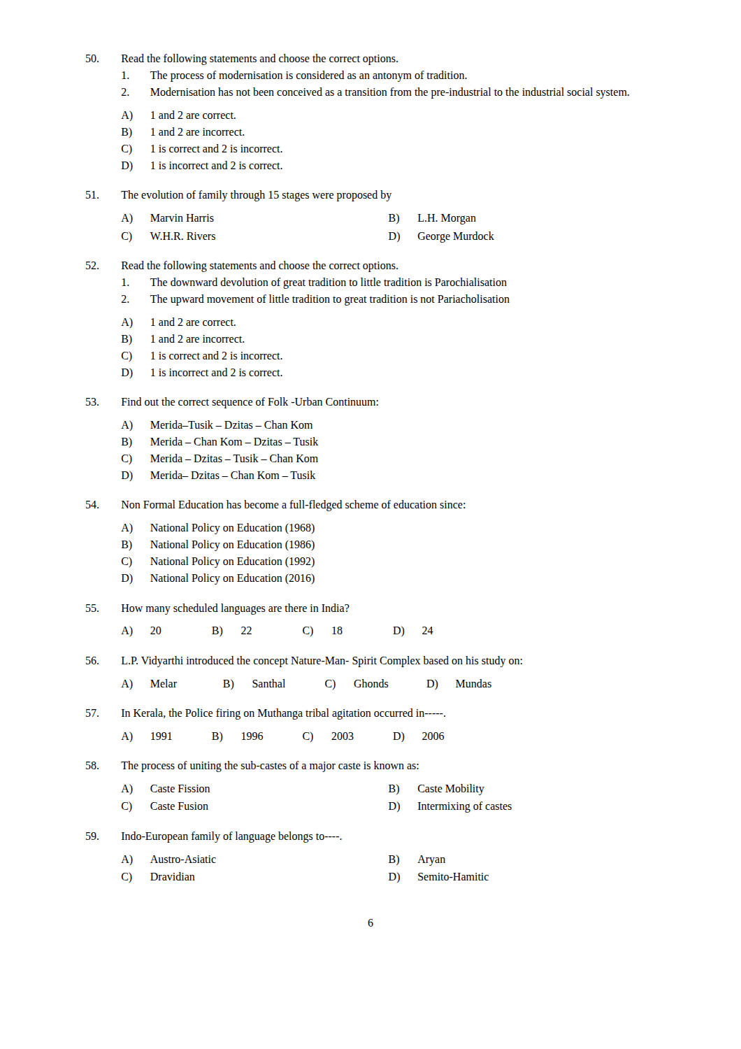50.
Read the following statements and choose the correct options.
1. The process of modernisation is considered as an antonym of tradition.
2. Modernisation has not been conceived as a transition from the pre-industrial to the industrial social system.
A) 1 and 2 are correct.
B) 1 and 2 are incorrect.
C) 1 is correct and 2 is incorrect.
D) 1 is incorrect and 2 is correct.
51.
The evolution of family through 15 stages were proposed by
A) Marvin Harris B) L.H. Morgan C) W.H.R. Rivers D) George Murdock
52.
Read the following statements and choose the correct options.
1. The downward devolution of great tradition to little tradition is Parochialisation
2. The upward movement of little tradition to great tradition is not Pariacholisation
A) 1 and 2 are correct.
B) 1 and 2 are incorrect.
C) 1 is correct and 2 is incorrect.
D) 1 is incorrect and 2 is correct.
53.
Find out the correct sequence of Folk -Urban Continuum:
A) Merida–Tusik – Dzitas – Chan Kom
B) Merida – Chan Kom – Dzitas – Tusik
C) Merida – Dzitas – Tusik – Chan Kom
D) Merida– Dzitas – Chan Kom – Tusik
54.
Non Formal Education has become a full-fledged scheme of education since:
A) National Policy on Education (1968)
B) National Policy on Education (1986)
C) National Policy on Education (1992)
D) National Policy on Education (2016)
55.
How many scheduled languages are there in India?
A) 20 B) 22 C) 18 D) 24
56.
L.P. Vidyarthi introduced the concept Nature-Man- Spirit Complex based on his study on:
A) Melar B) Santhal C) Ghonds D) Mundas
57.
In Kerala, the Police firing on Muthanga tribal agitation occurred in-----.
A) 1991 B) 1996 C) 2003 D) 2006
58.
The process of uniting the sub-castes of a major caste is known as:
A) Caste Fission B) Caste Mobility C) Caste Fusion D) Intermixing of castes
59.
Indo-European family of language belongs to----.
A) Austro-Asiatic B) Aryan C) Dravidian D) Semito-Hamitic
6